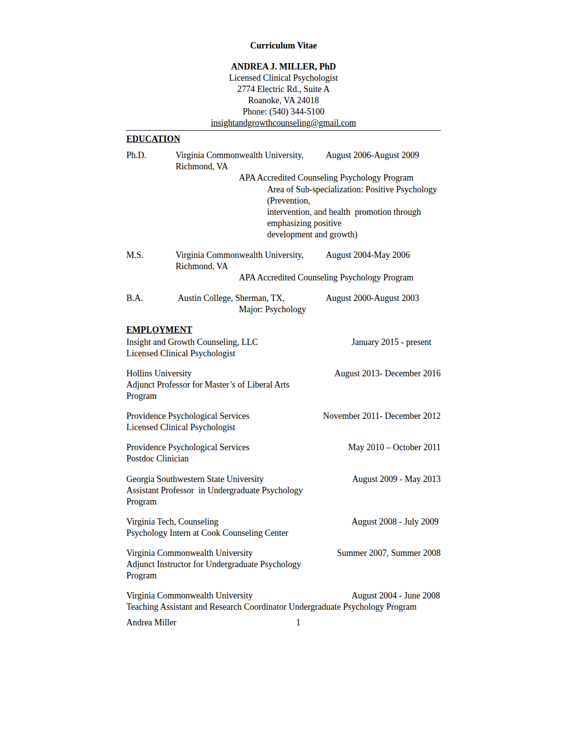Curriculum Vitae
ANDREA J. MILLER, PhD
Licensed Clinical Psychologist
2774 Electric Rd., Suite A
Roanoke, VA 24018
Phone: (540) 344-5100
insightandgrowthcounseling@gmail.com
EDUCATION
| Ph.D. | Virginia Commonwealth University, Richmond, VA | August 2006-August 2009 |
| | APA Accredited Counseling Psychology Program |
| | Area of Sub-specialization: Positive Psychology (Prevention, intervention, and health promotion through emphasizing positive development and growth) |
| M.S. | Virginia Commonwealth University, Richmond, VA | August 2004-May 2006 |
| | APA Accredited Counseling Psychology Program |
| B.A. | Austin College, Sherman, TX, | August 2000-August 2003 |
| | Major: Psychology |
EMPLOYMENT
| Insight and Growth Counseling, LLC | January 2015 - present |
| Licensed Clinical Psychologist | |
| Hollins University | August 2013- December 2016 |
| Adjunct Professor for Master’s of Liberal Arts Program | |
| Providence Psychological Services | November 2011- December 2012 |
| Licensed Clinical Psychologist | |
| Providence Psychological Services | May 2010 – October 2011 |
| Postdoc Clinician | |
| Georgia Southwestern State University | August 2009 - May 2013 |
| Assistant Professor in Undergraduate Psychology Program | |
| Virginia Tech, Counseling | August 2008 - July 2009 |
| Psychology Intern at Cook Counseling Center | |
| Virginia Commonwealth University | Summer 2007, Summer 2008 |
| Adjunct Instructor for Undergraduate Psychology Program | |
| Virginia Commonwealth University | August 2004 - June 2008 |
| Teaching Assistant and Research Coordinator Undergraduate Psychology Program |
Andrea Miller1